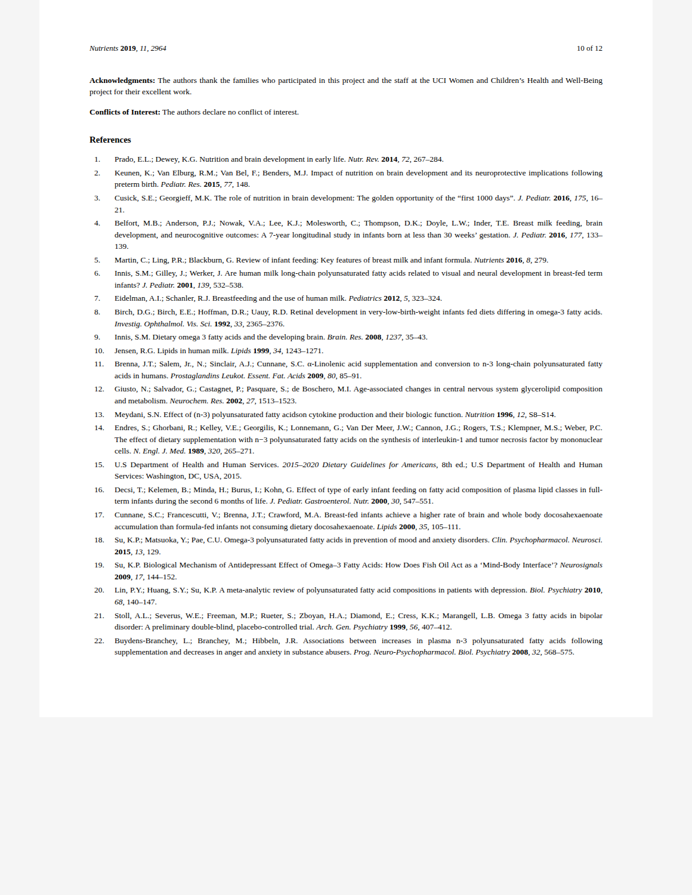Nutrients 2019, 11, 2964
10 of 12
Acknowledgments: The authors thank the families who participated in this project and the staff at the UCI Women and Children’s Health and Well-Being project for their excellent work.
Conflicts of Interest: The authors declare no conflict of interest.
References
Prado, E.L.; Dewey, K.G. Nutrition and brain development in early life. Nutr. Rev. 2014, 72, 267–284.
Keunen, K.; Van Elburg, R.M.; Van Bel, F.; Benders, M.J. Impact of nutrition on brain development and its neuroprotective implications following preterm birth. Pediatr. Res. 2015, 77, 148.
Cusick, S.E.; Georgieff, M.K. The role of nutrition in brain development: The golden opportunity of the “first 1000 days”. J. Pediatr. 2016, 175, 16–21.
Belfort, M.B.; Anderson, P.J.; Nowak, V.A.; Lee, K.J.; Molesworth, C.; Thompson, D.K.; Doyle, L.W.; Inder, T.E. Breast milk feeding, brain development, and neurocognitive outcomes: A 7-year longitudinal study in infants born at less than 30 weeks’ gestation. J. Pediatr. 2016, 177, 133–139.
Martin, C.; Ling, P.R.; Blackburn, G. Review of infant feeding: Key features of breast milk and infant formula. Nutrients 2016, 8, 279.
Innis, S.M.; Gilley, J.; Werker, J. Are human milk long-chain polyunsaturated fatty acids related to visual and neural development in breast-fed term infants? J. Pediatr. 2001, 139, 532–538.
Eidelman, A.I.; Schanler, R.J. Breastfeeding and the use of human milk. Pediatrics 2012, 5, 323–324.
Birch, D.G.; Birch, E.E.; Hoffman, D.R.; Uauy, R.D. Retinal development in very-low-birth-weight infants fed diets differing in omega-3 fatty acids. Investig. Ophthalmol. Vis. Sci. 1992, 33, 2365–2376.
Innis, S.M. Dietary omega 3 fatty acids and the developing brain. Brain. Res. 2008, 1237, 35–43.
Jensen, R.G. Lipids in human milk. Lipids 1999, 34, 1243–1271.
Brenna, J.T.; Salem, Jr., N.; Sinclair, A.J.; Cunnane, S.C. α-Linolenic acid supplementation and conversion to n-3 long-chain polyunsaturated fatty acids in humans. Prostaglandins Leukot. Essent. Fat. Acids 2009, 80, 85–91.
Giusto, N.; Salvador, G.; Castagnet, P.; Pasquare, S.; de Boschero, M.I. Age-associated changes in central nervous system glycerolipid composition and metabolism. Neurochem. Res. 2002, 27, 1513–1523.
Meydani, S.N. Effect of (n-3) polyunsaturated fatty acidson cytokine production and their biologic function. Nutrition 1996, 12, S8–S14.
Endres, S.; Ghorbani, R.; Kelley, V.E.; Georgilis, K.; Lonnemann, G.; Van Der Meer, J.W.; Cannon, J.G.; Rogers, T.S.; Klempner, M.S.; Weber, P.C. The effect of dietary supplementation with n−3 polyunsaturated fatty acids on the synthesis of interleukin-1 and tumor necrosis factor by mononuclear cells. N. Engl. J. Med. 1989, 320, 265–271.
U.S Department of Health and Human Services. 2015–2020 Dietary Guidelines for Americans, 8th ed.; U.S Department of Health and Human Services: Washington, DC, USA, 2015.
Decsi, T.; Kelemen, B.; Minda, H.; Burus, I.; Kohn, G. Effect of type of early infant feeding on fatty acid composition of plasma lipid classes in full-term infants during the second 6 months of life. J. Pediatr. Gastroenterol. Nutr. 2000, 30, 547–551.
Cunnane, S.C.; Francescutti, V.; Brenna, J.T.; Crawford, M.A. Breast-fed infants achieve a higher rate of brain and whole body docosahexaenoate accumulation than formula-fed infants not consuming dietary docosahexaenoate. Lipids 2000, 35, 105–111.
Su, K.P.; Matsuoka, Y.; Pae, C.U. Omega-3 polyunsaturated fatty acids in prevention of mood and anxiety disorders. Clin. Psychopharmacol. Neurosci. 2015, 13, 129.
Su, K.P. Biological Mechanism of Antidepressant Effect of Omega–3 Fatty Acids: How Does Fish Oil Act as a ‘Mind-Body Interface’? Neurosignals 2009, 17, 144–152.
Lin, P.Y.; Huang, S.Y.; Su, K.P. A meta-analytic review of polyunsaturated fatty acid compositions in patients with depression. Biol. Psychiatry 2010, 68, 140–147.
Stoll, A.L.; Severus, W.E.; Freeman, M.P.; Rueter, S.; Zboyan, H.A.; Diamond, E.; Cress, K.K.; Marangell, L.B. Omega 3 fatty acids in bipolar disorder: A preliminary double-blind, placebo-controlled trial. Arch. Gen. Psychiatry 1999, 56, 407–412.
Buydens-Branchey, L.; Branchey, M.; Hibbeln, J.R. Associations between increases in plasma n-3 polyunsaturated fatty acids following supplementation and decreases in anger and anxiety in substance abusers. Prog. Neuro-Psychopharmacol. Biol. Psychiatry 2008, 32, 568–575.